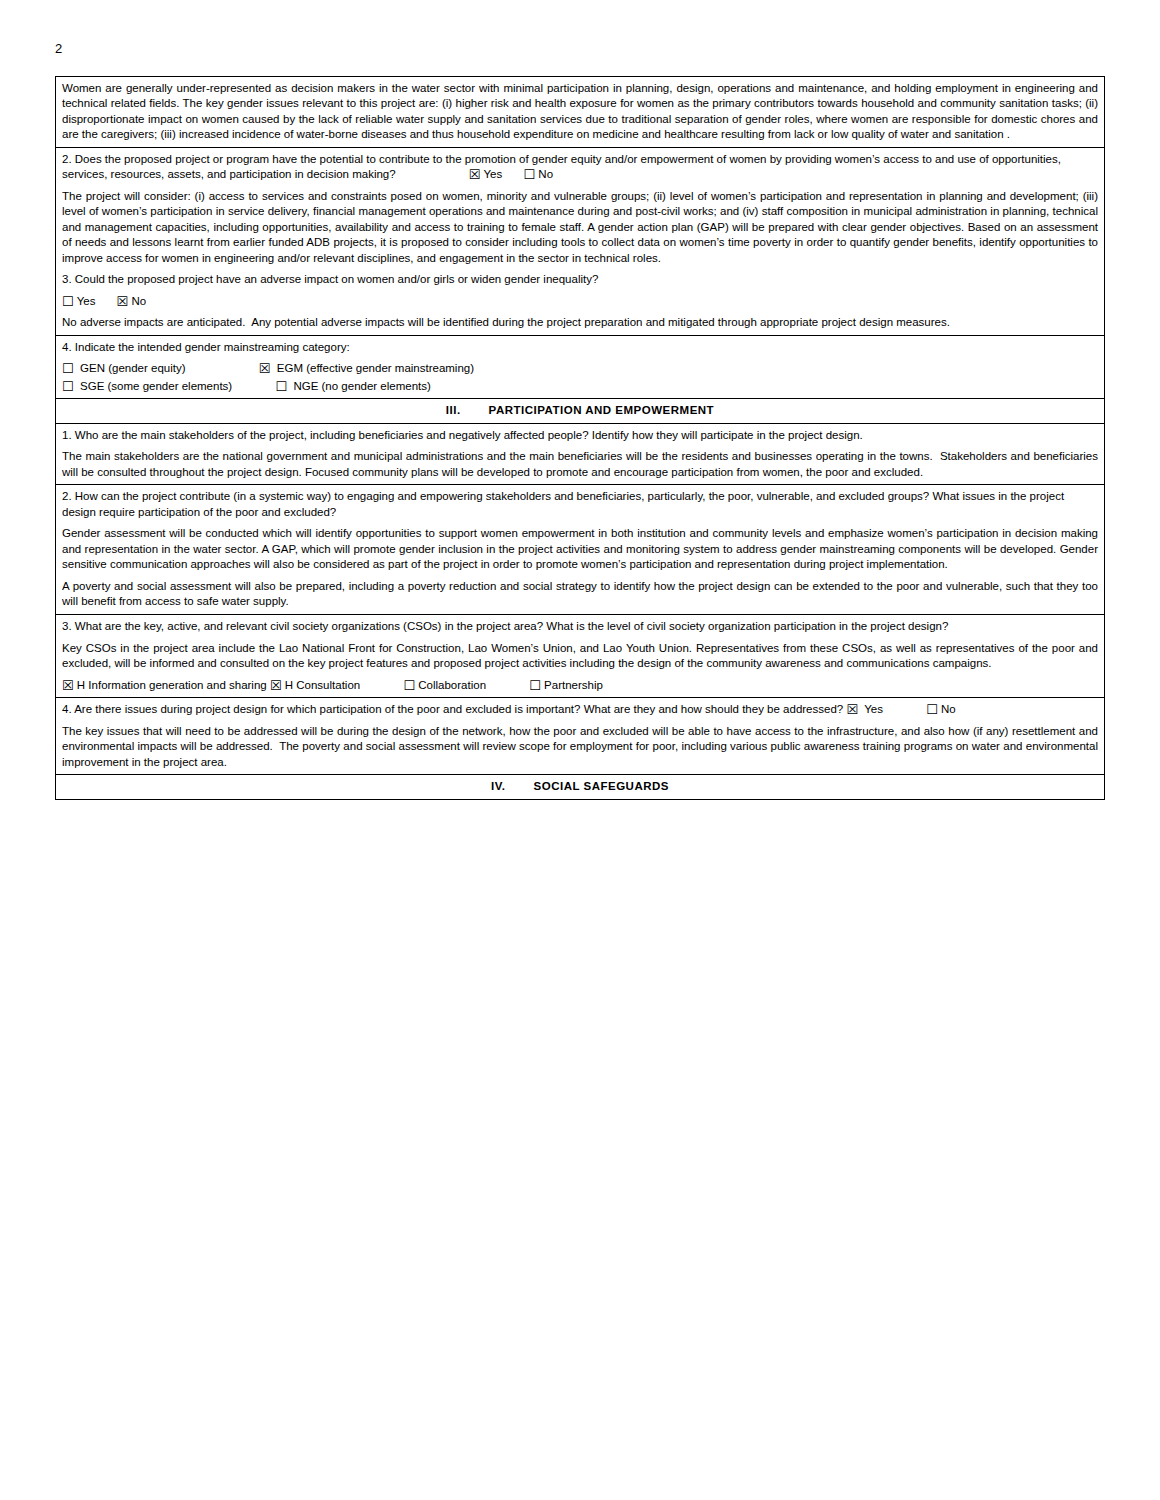2
| Women are generally under-represented as decision makers in the water sector with minimal participation in planning, design, operations and maintenance, and holding employment in engineering and technical related fields. The key gender issues relevant to this project are: (i) higher risk and health exposure for women as the primary contributors towards household and community sanitation tasks; (ii) disproportionate impact on women caused by the lack of reliable water supply and sanitation services due to traditional separation of gender roles, where women are responsible for domestic chores and are the caregivers; (iii) increased incidence of water-borne diseases and thus household expenditure on medicine and healthcare resulting from lack or low quality of water and sanitation . |
| 2. Does the proposed project or program have the potential to contribute to the promotion of gender equity and/or empowerment of women by providing women’s access to and use of opportunities, services, resources, assets, and participation in decision making? ☒ Yes ☐ No The project will consider: (i) access to services and constraints posed on women, minority and vulnerable groups; (ii) level of women’s participation and representation in planning and development; (iii) level of women’s participation in service delivery, financial management operations and maintenance during and post-civil works; and (iv) staff composition in municipal administration in planning, technical and management capacities, including opportunities, availability and access to training to female staff. A gender action plan (GAP) will be prepared with clear gender objectives. Based on an assessment of needs and lessons learnt from earlier funded ADB projects, it is proposed to consider including tools to collect data on women’s time poverty in order to quantify gender benefits, identify opportunities to improve access for women in engineering and/or relevant disciplines, and engagement in the sector in technical roles. 3. Could the proposed project have an adverse impact on women and/or girls or widen gender inequality? ☐ Yes ☒ No No adverse impacts are anticipated. Any potential adverse impacts will be identified during the project preparation and mitigated through appropriate project design measures. |
| 4. Indicate the intended gender mainstreaming category: ☐ GEN (gender equity) ☒ EGM (effective gender mainstreaming) ☐ SGE (some gender elements) ☐ NGE (no gender elements) |
| III. PARTICIPATION AND EMPOWERMENT |
| 1. Who are the main stakeholders of the project, including beneficiaries and negatively affected people? Identify how they will participate in the project design. The main stakeholders are the national government and municipal administrations and the main beneficiaries will be the residents and businesses operating in the towns. Stakeholders and beneficiaries will be consulted throughout the project design. Focused community plans will be developed to promote and encourage participation from women, the poor and excluded. |
| 2. How can the project contribute (in a systemic way) to engaging and empowering stakeholders and beneficiaries, particularly, the poor, vulnerable, and excluded groups? What issues in the project design require participation of the poor and excluded? Gender assessment will be conducted which will identify opportunities to support women empowerment in both institution and community levels and emphasize women’s participation in decision making and representation in the water sector. A GAP, which will promote gender inclusion in the project activities and monitoring system to address gender mainstreaming components will be developed. Gender sensitive communication approaches will also be considered as part of the project in order to promote women’s participation and representation during project implementation. A poverty and social assessment will also be prepared, including a poverty reduction and social strategy to identify how the project design can be extended to the poor and vulnerable, such that they too will benefit from access to safe water supply. |
| 3. What are the key, active, and relevant civil society organizations (CSOs) in the project area? What is the level of civil society organization participation in the project design? Key CSOs in the project area include the Lao National Front for Construction, Lao Women’s Union, and Lao Youth Union. Representatives from these CSOs, as well as representatives of the poor and excluded, will be informed and consulted on the key project features and proposed project activities including the design of the community awareness and communications campaigns. ☒ H Information generation and sharing ☒ H Consultation ☐ Collaboration ☐ Partnership |
| 4. Are there issues during project design for which participation of the poor and excluded is important? What are they and how should they be addressed? ☒ Yes ☐ No The key issues that will need to be addressed will be during the design of the network, how the poor and excluded will be able to have access to the infrastructure, and also how (if any) resettlement and environmental impacts will be addressed. The poverty and social assessment will review scope for employment for poor, including various public awareness training programs on water and environmental improvement in the project area. |
| IV. SOCIAL SAFEGUARDS |